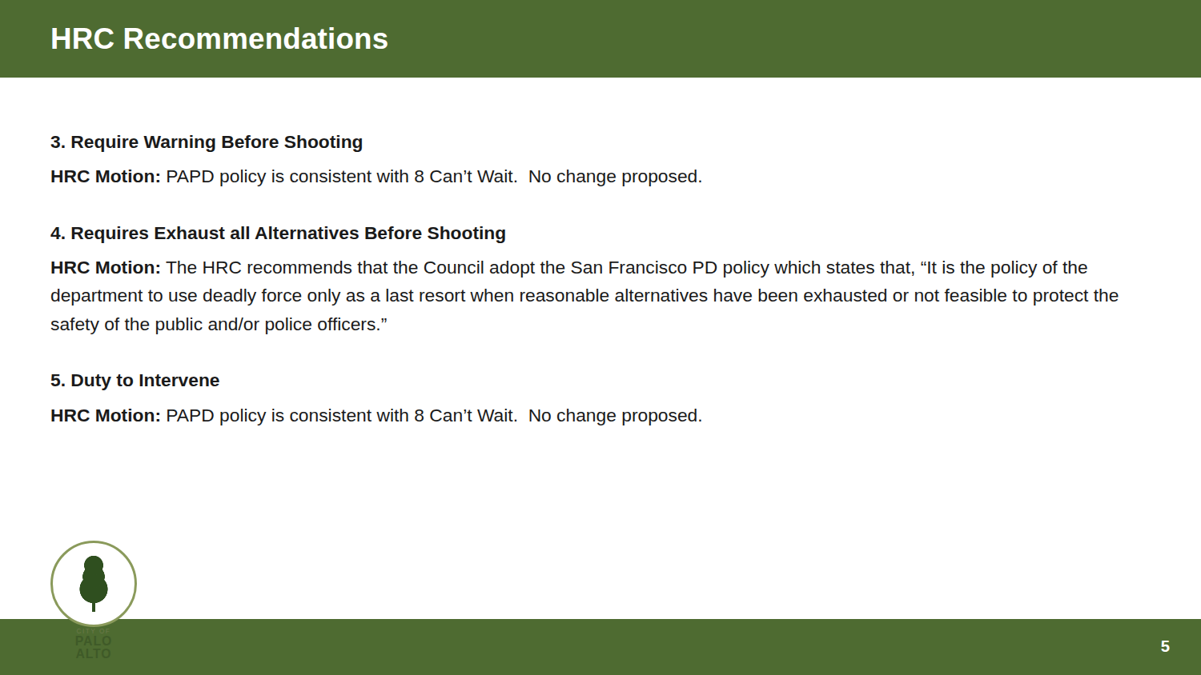HRC Recommendations
3. Require Warning Before Shooting
HRC Motion: PAPD policy is consistent with 8 Can’t Wait. No change proposed.
4. Requires Exhaust all Alternatives Before Shooting
HRC Motion: The HRC recommends that the Council adopt the San Francisco PD policy which states that, “It is the policy of the department to use deadly force only as a last resort when reasonable alternatives have been exhausted or not feasible to protect the safety of the public and/or police officers.”
5. Duty to Intervene
HRC Motion: PAPD policy is consistent with 8 Can’t Wait. No change proposed.
CITY OF
PALO
ALTO
5